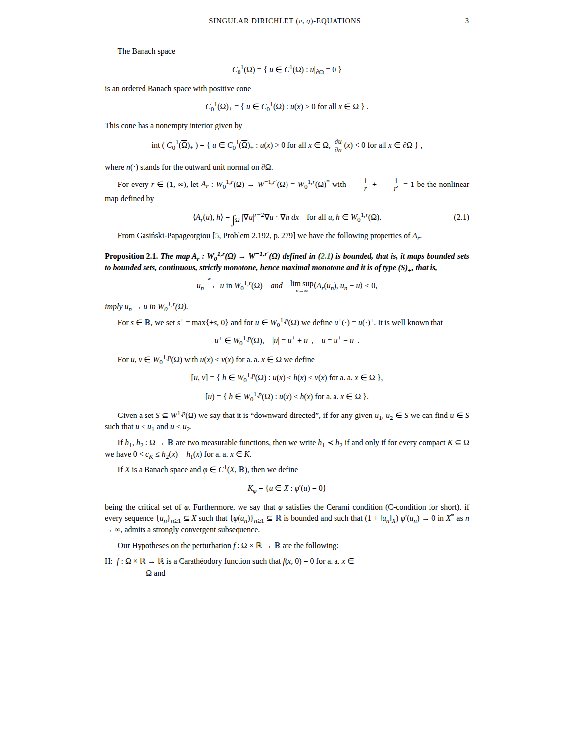SINGULAR DIRICHLET (p, q)-EQUATIONS 3
The Banach space
C01(Ω) = { u ∈ C1(Ω) : u|∂Ω = 0 }
is an ordered Banach space with positive cone
C01(Ω)+ = { u ∈ C01(Ω) : u(x) ≥ 0 for all x ∈ Ω } .
This cone has a nonempty interior given by
int ( C01(Ω)+ ) = { u ∈ C01(Ω)+ : u(x) > 0 for all x ∈ Ω, ∂u∂n(x) < 0 for all x ∈ ∂Ω } ,
where n(·) stands for the outward unit normal on ∂Ω.
For every r ∈ (1, ∞), let Ar : W01,r(Ω) → W−1,r′(Ω) = W01,r(Ω)* with 1 r + 1 r′ = 1 be the nonlinear map defined by
⟨Ar(u), h⟩ = ∫Ω |∇u|r−2∇u · ∇h dx for all u, h ∈ W01,r(Ω). (2.1)
From Gasiński-Papageorgiou [5, Problem 2.192, p. 279] we have the following properties of Ar.
Proposition 2.1. The map Ar : W01,r(Ω) → W−1,r′(Ω) defined in (2.1) is bounded, that is, it maps bounded sets to bounded sets, continuous, strictly monotone, hence maximal monotone and it is of type (S)+, that is,
un w→ u in W01,r(Ω) and lim sup n→∞⟨Ar(un), un − u⟩ ≤ 0,
imply un → u in W01,r(Ω).
For s ∈ ℝ, we set s± = max{±s, 0} and for u ∈ W01,p(Ω) we define u±(·) = u(·)±. It is well known that
u± ∈ W01,p(Ω), |u| = u+ + u−, u = u+ − u−.
For u, v ∈ W01,p(Ω) with u(x) ≤ v(x) for a. a. x ∈ Ω we define
[u, v] = { h ∈ W01,p(Ω) : u(x) ≤ h(x) ≤ v(x) for a. a. x ∈ Ω },
[u) = { h ∈ W01,p(Ω) : u(x) ≤ h(x) for a. a. x ∈ Ω }.
Given a set S ⊆ W1,p(Ω) we say that it is “downward directed”, if for any given u1, u2 ∈ S we can find u ∈ S such that u ≤ u1 and u ≤ u2.
If h1, h2 : Ω → ℝ are two measurable functions, then we write h1 ≺ h2 if and only if for every compact K ⊆ Ω we have 0 < cK ≤ h2(x) − h1(x) for a. a. x ∈ K.
If X is a Banach space and φ ∈ C1(X, ℝ), then we define
Kφ = {u ∈ X : φ′(u) = 0}
being the critical set of φ. Furthermore, we say that φ satisfies the Cerami condition (C-condition for short), if every sequence {un}n≥1 ⊆ X such that {φ(un)}n≥1 ⊆ ℝ is bounded and such that (1 + ‖un‖X) φ′(un) → 0 in X* as n → ∞, admits a strongly convergent subsequence.
Our Hypotheses on the perturbation f : Ω × ℝ → ℝ are the following:
H: f : Ω × ℝ → ℝ is a Carathéodory function such that f(x, 0) = 0 for a. a. x ∈ Ω and